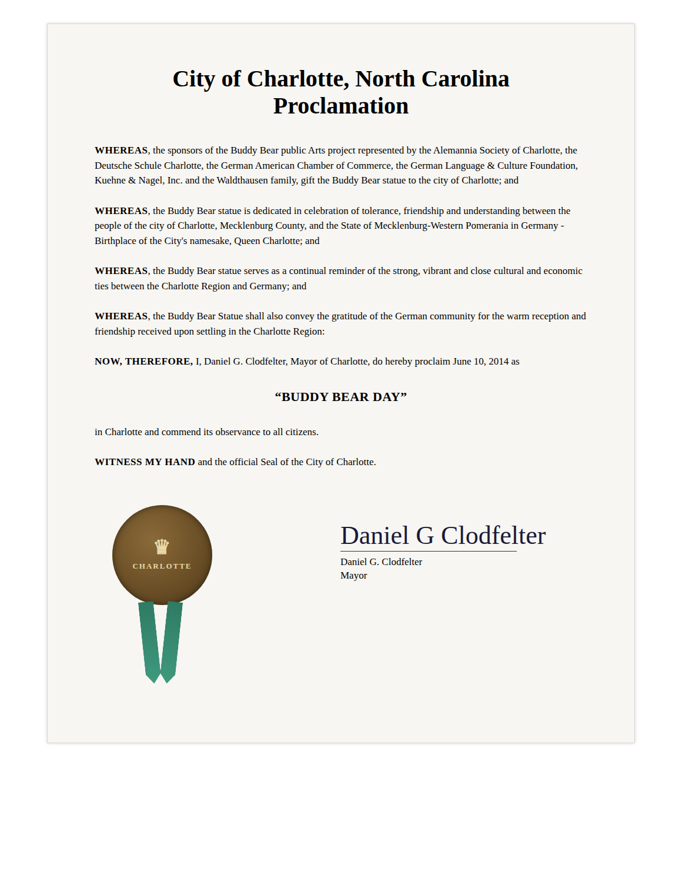City of Charlotte, North Carolina Proclamation
WHEREAS, the sponsors of the Buddy Bear public Arts project represented by the Alemannia Society of Charlotte, the Deutsche Schule Charlotte, the German American Chamber of Commerce, the German Language & Culture Foundation, Kuehne & Nagel, Inc. and the Waldthausen family, gift the Buddy Bear statue to the city of Charlotte; and
WHEREAS, the Buddy Bear statue is dedicated in celebration of tolerance, friendship and understanding between the people of the city of Charlotte, Mecklenburg County, and the State of Mecklenburg-Western Pomerania in Germany - Birthplace of the City's namesake, Queen Charlotte; and
WHEREAS, the Buddy Bear statue serves as a continual reminder of the strong, vibrant and close cultural and economic ties between the Charlotte Region and Germany; and
WHEREAS, the Buddy Bear Statue shall also convey the gratitude of the German community for the warm reception and friendship received upon settling in the Charlotte Region:
NOW, THEREFORE, I, Daniel G. Clodfelter, Mayor of Charlotte, do hereby proclaim June 10, 2014 as
“BUDDY BEAR DAY”
in Charlotte and commend its observance to all citizens.
WITNESS MY HAND and the official Seal of the City of Charlotte.
♛ CHARLOTTE
Daniel G Clodfelter
Daniel G. Clodfelter
Mayor